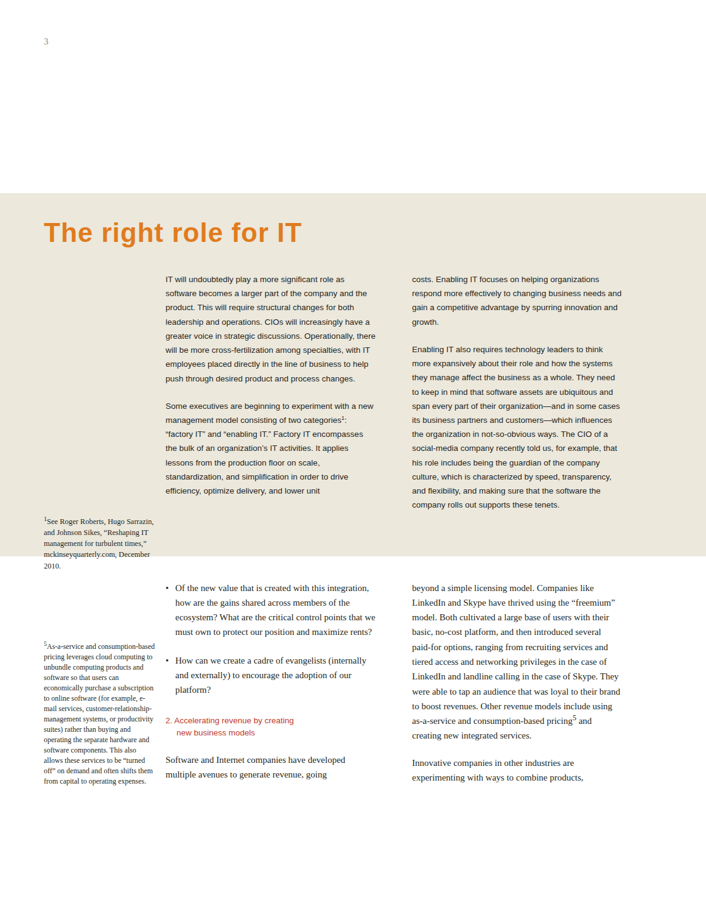3
The right role for IT
1See Roger Roberts, Hugo Sarrazin, and Johnson Sikes, “Reshaping IT management for turbulent times,” mckinseyquarterly.com, December 2010.
IT will undoubtedly play a more significant role as software becomes a larger part of the company and the product. This will require structural changes for both leadership and operations. CIOs will increasingly have a greater voice in strategic discussions. Operationally, there will be more cross-fertilization among specialties, with IT employees placed directly in the line of business to help push through desired product and process changes.
Some executives are beginning to experiment with a new management model consisting of two categories1: “factory IT” and “enabling IT.” Factory IT encompasses the bulk of an organization’s IT activities. It applies lessons from the production floor on scale, standardization, and simplification in order to drive efficiency, optimize delivery, and lower unit
costs. Enabling IT focuses on helping organizations respond more effectively to changing business needs and gain a competitive advantage by spurring innovation and growth.
Enabling IT also requires technology leaders to think more expansively about their role and how the systems they manage affect the business as a whole. They need to keep in mind that software assets are ubiquitous and span every part of their organization—and in some cases its business partners and customers—which influences the organization in not-so-obvious ways. The CIO of a social-media company recently told us, for example, that his role includes being the guardian of the company culture, which is characterized by speed, transparency, and flexibility, and making sure that the software the company rolls out supports these tenets.
5As-a-service and consumption-based pricing leverages cloud computing to unbundle computing products and software so that users can economically purchase a subscription to online software (for example, e-mail services, customer-relationship-management systems, or productivity suites) rather than buying and operating the separate hardware and software components. This also allows these services to be “turned off” on demand and often shifts them from capital to operating expenses.
Of the new value that is created with this integration, how are the gains shared across members of the ecosystem? What are the critical control points that we must own to protect our position and maximize rents?
How can we create a cadre of evangelists (internally and externally) to encourage the adoption of our platform?
2. Accelerating revenue by creatingnew business models
Software and Internet companies have developed multiple avenues to generate revenue, going
beyond a simple licensing model. Companies like LinkedIn and Skype have thrived using the “freemium” model. Both cultivated a large base of users with their basic, no-cost platform, and then introduced several paid-for options, ranging from recruiting services and tiered access and networking privileges in the case of LinkedIn and landline calling in the case of Skype. They were able to tap an audience that was loyal to their brand to boost revenues. Other revenue models include using as-a-service and consumption-based pricing5 and creating new integrated services.
Innovative companies in other industries are experimenting with ways to combine products,